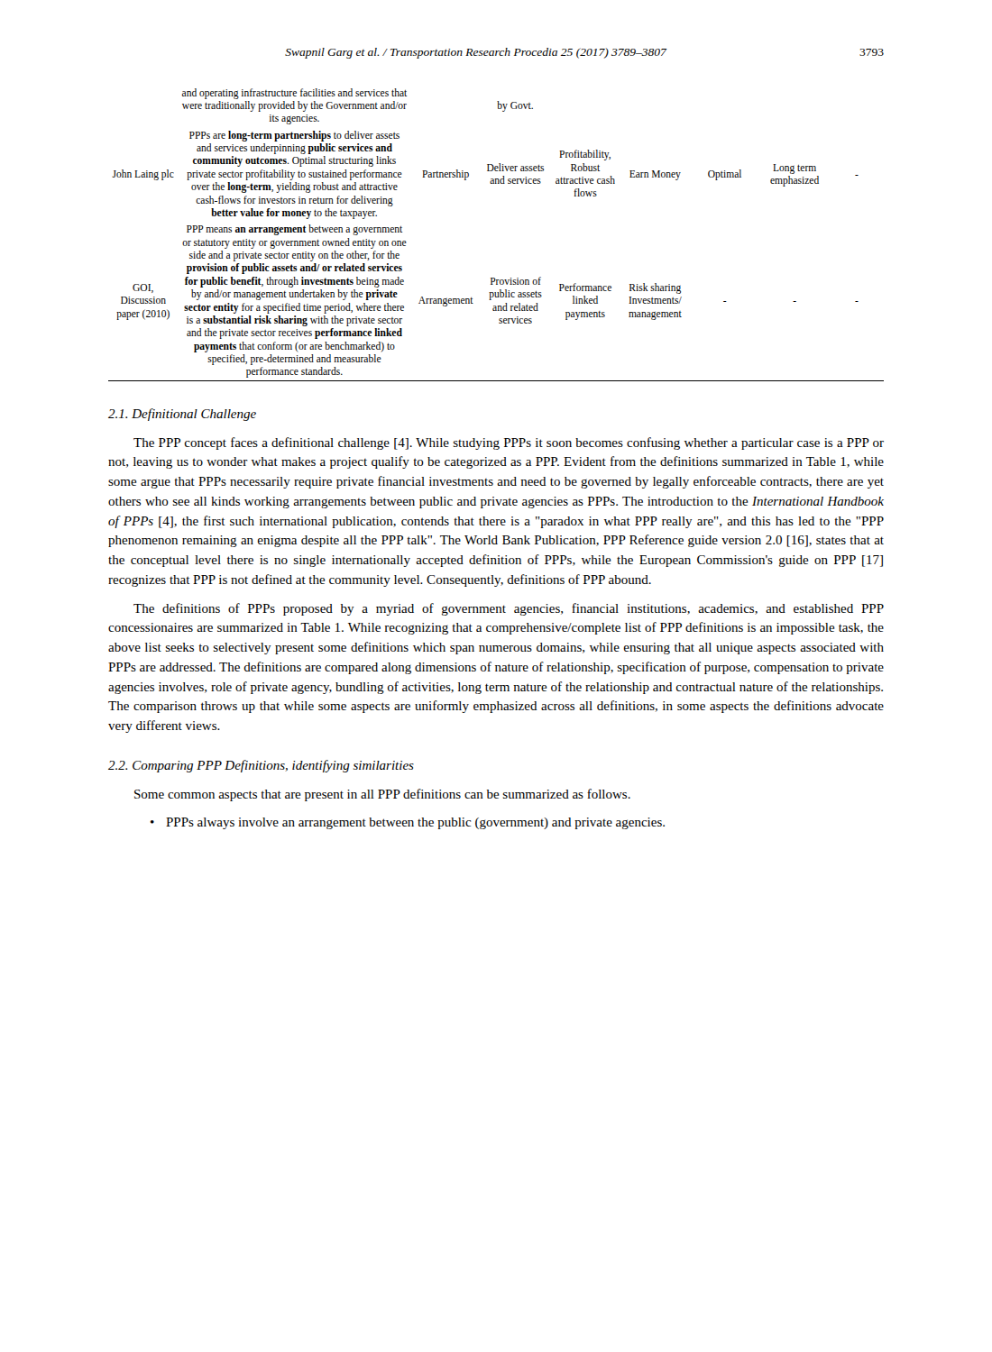Swapnil Garg et al. / Transportation Research Procedia 25 (2017) 3789–3807
3793
| | and operating infrastructure facilities and services that were traditionally provided by the Government and/or its agencies. | | by Govt. | | | | | |
| John Laing plc | PPPs are long-term partnerships to deliver assets and services underpinning public services and community outcomes . Optimal structuring links private sector profitability to sustained performance over the long-term , yielding robust and attractive cash-flows for investors in return for delivering better value for money to the taxpayer. | Partnership | Deliver assets and services | Profitability, Robust attractive cash flows | Earn Money | Optimal | Long term emphasized | - |
| GOI, Discussion paper (2010) | PPP means an arrangement between a government or statutory entity or government owned entity on one side and a private sector entity on the other, for the provision of public assets and/ or related services for public benefit , through investments being made by and/or management undertaken by the private sector entity for a specified time period, where there is a substantial risk sharing with the private sector and the private sector receives performance linked payments that conform (or are benchmarked) to specified, pre-determined and measurable performance standards. | Arrangement | Provision of public assets and related services | Performance linked payments | Risk sharing Investments/ management | - | - | - |
2.1. Definitional Challenge
The PPP concept faces a definitional challenge [4]. While studying PPPs it soon becomes confusing whether a particular case is a PPP or not, leaving us to wonder what makes a project qualify to be categorized as a PPP. Evident from the definitions summarized in Table 1, while some argue that PPPs necessarily require private financial investments and need to be governed by legally enforceable contracts, there are yet others who see all kinds working arrangements between public and private agencies as PPPs. The introduction to the International Handbook of PPPs [4], the first such international publication, contends that there is a "paradox in what PPP really are", and this has led to the "PPP phenomenon remaining an enigma despite all the PPP talk". The World Bank Publication, PPP Reference guide version 2.0 [16], states that at the conceptual level there is no single internationally accepted definition of PPPs, while the European Commission's guide on PPP [17] recognizes that PPP is not defined at the community level. Consequently, definitions of PPP abound.
The definitions of PPPs proposed by a myriad of government agencies, financial institutions, academics, and established PPP concessionaires are summarized in Table 1. While recognizing that a comprehensive/complete list of PPP definitions is an impossible task, the above list seeks to selectively present some definitions which span numerous domains, while ensuring that all unique aspects associated with PPPs are addressed. The definitions are compared along dimensions of nature of relationship, specification of purpose, compensation to private agencies involves, role of private agency, bundling of activities, long term nature of the relationship and contractual nature of the relationships. The comparison throws up that while some aspects are uniformly emphasized across all definitions, in some aspects the definitions advocate very different views.
2.2. Comparing PPP Definitions, identifying similarities
Some common aspects that are present in all PPP definitions can be summarized as follows.
PPPs always involve an arrangement between the public (government) and private agencies.